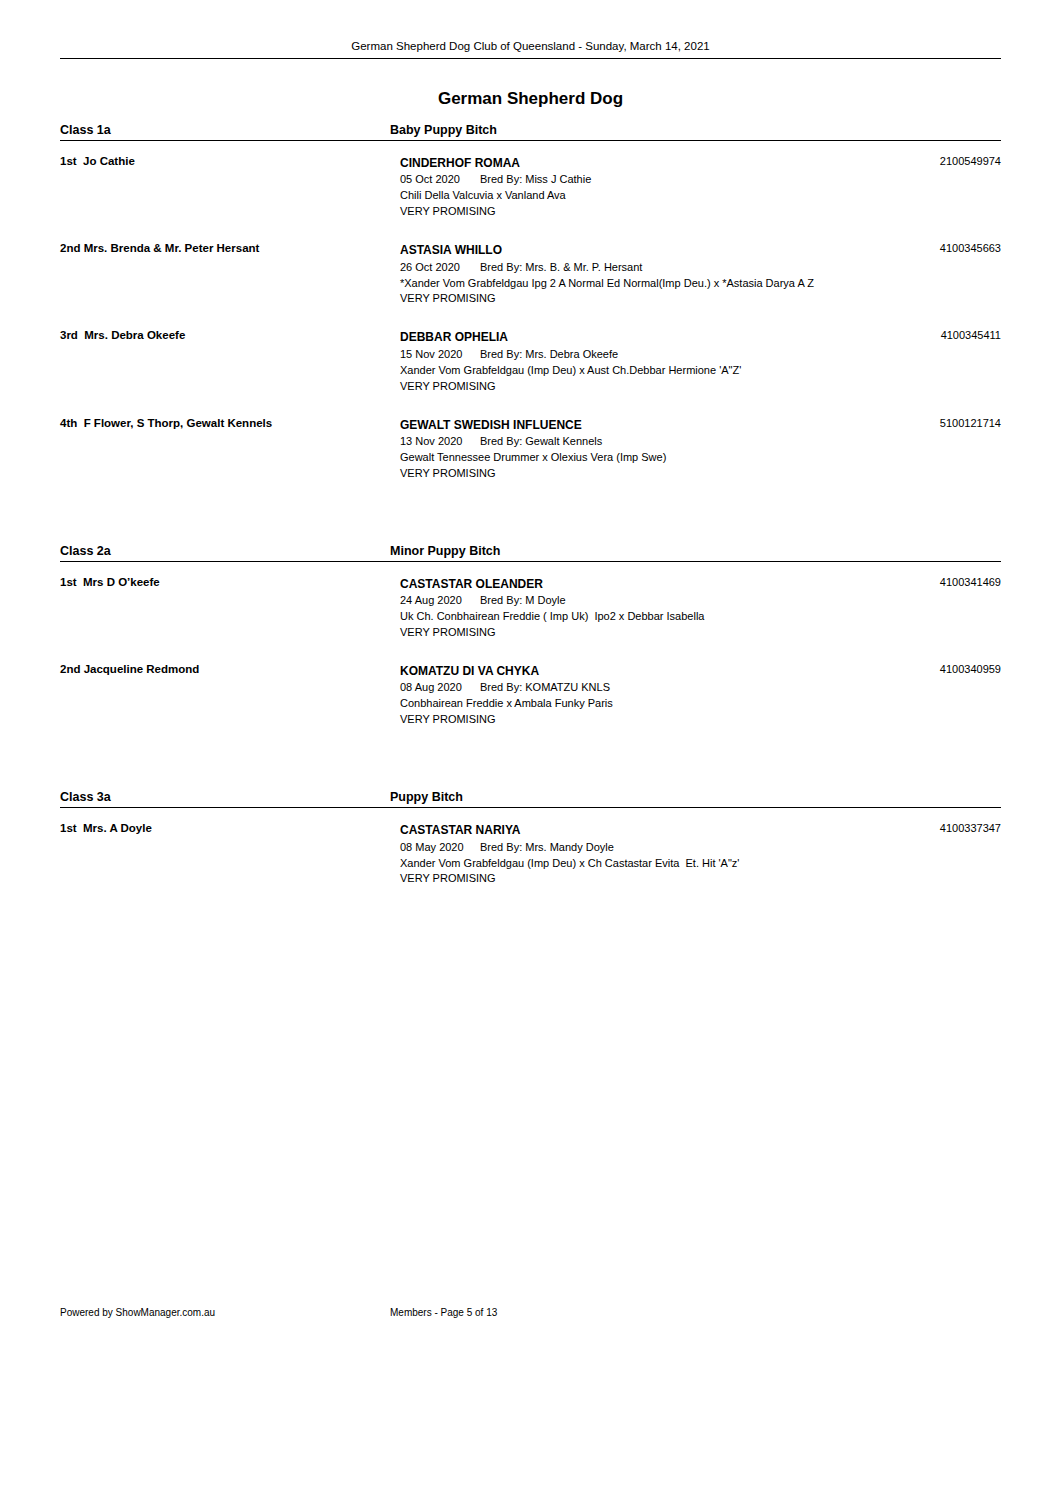German Shepherd Dog Club of Queensland - Sunday, March 14, 2021
German Shepherd Dog
Class 1a
Baby Puppy Bitch
1st Jo Cathie
CINDERHOF ROMAA
05 Oct 2020 Bred By: Miss J Cathie
Chili Della Valcuvia x Vanland Ava
VERY PROMISING
2100549974
2nd Mrs. Brenda & Mr. Peter Hersant
ASTASIA WHILLO
26 Oct 2020 Bred By: Mrs. B. & Mr. P. Hersant
*Xander Vom Grabfeldgau Ipg 2 A Normal Ed Normal(Imp Deu.) x *Astasia Darya A Z
VERY PROMISING
4100345663
3rd Mrs. Debra Okeefe
DEBBAR OPHELIA
15 Nov 2020 Bred By: Mrs. Debra Okeefe
Xander Vom Grabfeldgau (Imp Deu) x Aust Ch.Debbar Hermione 'A"Z'
VERY PROMISING
4100345411
4th F Flower, S Thorp, Gewalt Kennels
GEWALT SWEDISH INFLUENCE
13 Nov 2020 Bred By: Gewalt Kennels
Gewalt Tennessee Drummer x Olexius Vera (Imp Swe)
VERY PROMISING
5100121714
Class 2a
Minor Puppy Bitch
1st Mrs D O’keefe
CASTASTAR OLEANDER
24 Aug 2020 Bred By: M Doyle
Uk Ch. Conbhairean Freddie ( Imp Uk) Ipo2 x Debbar Isabella
VERY PROMISING
4100341469
2nd Jacqueline Redmond
KOMATZU DI VA CHYKA
08 Aug 2020 Bred By: KOMATZU KNLS
Conbhairean Freddie x Ambala Funky Paris
VERY PROMISING
4100340959
Class 3a
Puppy Bitch
1st Mrs. A Doyle
CASTASTAR NARIYA
08 May 2020 Bred By: Mrs. Mandy Doyle
Xander Vom Grabfeldgau (Imp Deu) x Ch Castastar Evita Et. Hit 'A"z'
VERY PROMISING
4100337347
Powered by ShowManager.com.au
Members - Page 5 of 13